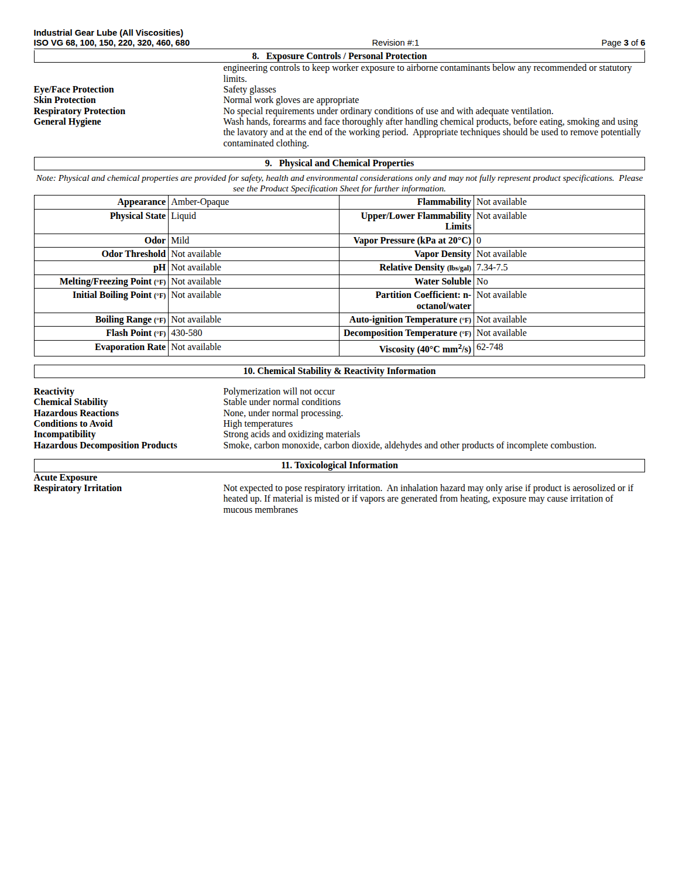Industrial Gear Lube (All Viscosities)
ISO VG 68, 100, 150, 220, 320, 460, 680 Revision #:1 Page 3 of 6
8. Exposure Controls / Personal Protection
| | engineering controls to keep worker exposure to airborne contaminants below any recommended or statutory limits. |
| Eye/Face Protection | Safety glasses |
| Skin Protection | Normal work gloves are appropriate |
| Respiratory Protection | No special requirements under ordinary conditions of use and with adequate ventilation. |
| General Hygiene | Wash hands, forearms and face thoroughly after handling chemical products, before eating, smoking and using the lavatory and at the end of the working period. Appropriate techniques should be used to remove potentially contaminated clothing. |
9. Physical and Chemical Properties
Note: Physical and chemical properties are provided for safety, health and environmental considerations only and may not fully represent product specifications. Please see the Product Specification Sheet for further information.
| Appearance | Amber-Opaque | Flammability | Not available |
| Physical State | Liquid | Upper/Lower Flammability Limits | Not available |
| Odor | Mild | Vapor Pressure (kPa at 20°C) | 0 |
| Odor Threshold | Not available | Vapor Density | Not available |
| pH | Not available | Relative Density (lbs/gal) | 7.34-7.5 |
| Melting/Freezing Point (°F) | Not available | Water Soluble | No |
| Initial Boiling Point (°F) | Not available | Partition Coefficient: n-octanol/water | Not available |
| Boiling Range (°F) | Not available | Auto-ignition Temperature (°F) | Not available |
| Flash Point (°F) | 430-580 | Decomposition Temperature (°F) | Not available |
| Evaporation Rate | Not available | Viscosity (40°C mm 2 /s) | 62-748 |
10. Chemical Stability & Reactivity Information
| Reactivity | Polymerization will not occur |
| Chemical Stability | Stable under normal conditions |
| Hazardous Reactions | None, under normal processing. |
| Conditions to Avoid | High temperatures |
| Incompatibility | Strong acids and oxidizing materials |
| Hazardous Decomposition Products | Smoke, carbon monoxide, carbon dioxide, aldehydes and other products of incomplete combustion. |
11. Toxicological Information
| Acute Exposure |
| Respiratory Irritation | Not expected to pose respiratory irritation. An inhalation hazard may only arise if product is aerosolized or if heated up. If material is misted or if vapors are generated from heating, exposure may cause irritation of mucous membranes |